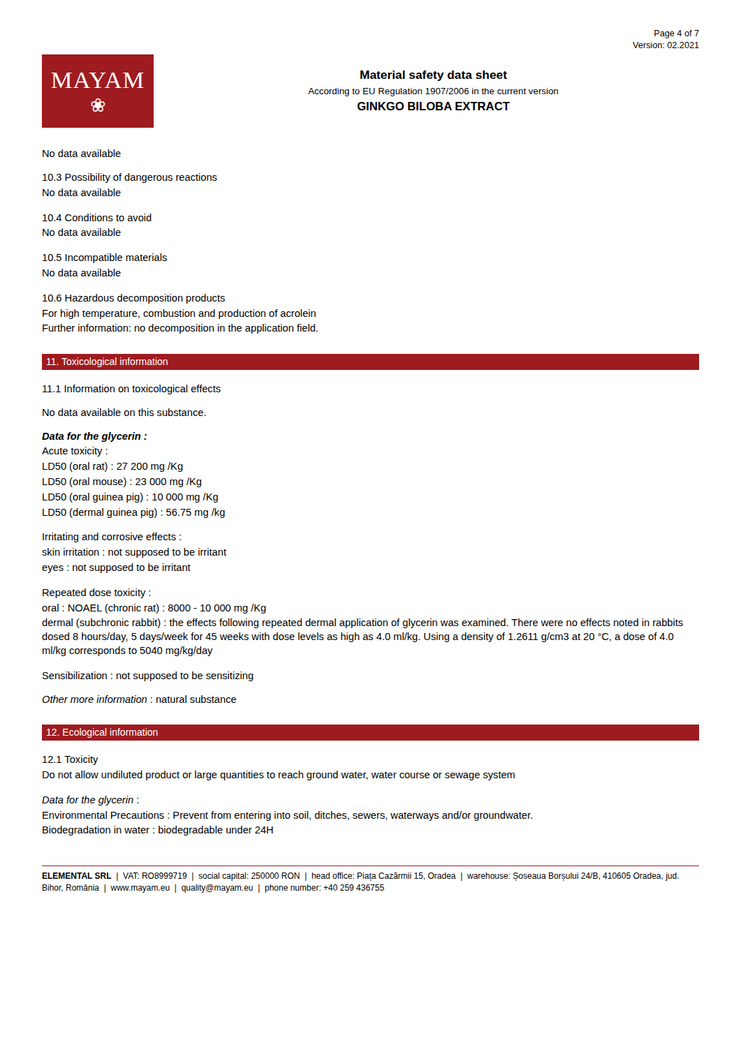Page 4 of 7
Version: 02.2021
MAYAM ❀
Material safety data sheet
According to EU Regulation 1907/2006 in the current version
GINKGO BILOBA EXTRACT
No data available
10.3 Possibility of dangerous reactions
No data available
10.4 Conditions to avoid
No data available
10.5 Incompatible materials
No data available
10.6 Hazardous decomposition products
For high temperature, combustion and production of acrolein
Further information: no decomposition in the application field.
11. Toxicological information
11.1 Information on toxicological effects
No data available on this substance.
Data for the glycerin :
Acute toxicity :
LD50 (oral rat) : 27 200 mg /Kg
LD50 (oral mouse) : 23 000 mg /Kg
LD50 (oral guinea pig) : 10 000 mg /Kg
LD50 (dermal guinea pig) : 56.75 mg /kg
Irritating and corrosive effects :
skin irritation : not supposed to be irritant
eyes : not supposed to be irritant
Repeated dose toxicity :
oral : NOAEL (chronic rat) : 8000 - 10 000 mg /Kg
dermal (subchronic rabbit) : the effects following repeated dermal application of glycerin was examined. There were no effects noted in rabbits dosed 8 hours/day, 5 days/week for 45 weeks with dose levels as high as 4.0 ml/kg. Using a density of 1.2611 g/cm3 at 20 °C, a dose of 4.0 ml/kg corresponds to 5040 mg/kg/day
Sensibilization : not supposed to be sensitizing
Other more information : natural substance
12. Ecological information
12.1 Toxicity
Do not allow undiluted product or large quantities to reach ground water, water course or sewage system
Data for the glycerin :
Environmental Precautions : Prevent from entering into soil, ditches, sewers, waterways and/or groundwater.
Biodegradation in water : biodegradable under 24H
ELEMENTAL SRL | VAT: RO8999719 | social capital: 250000 RON | head office: Piața Cazărmii 15, Oradea | warehouse: Șoseaua Borșului 24/B, 410605 Oradea, jud. Bihor, România | www.mayam.eu | quality@mayam.eu | phone number: +40 259 436755